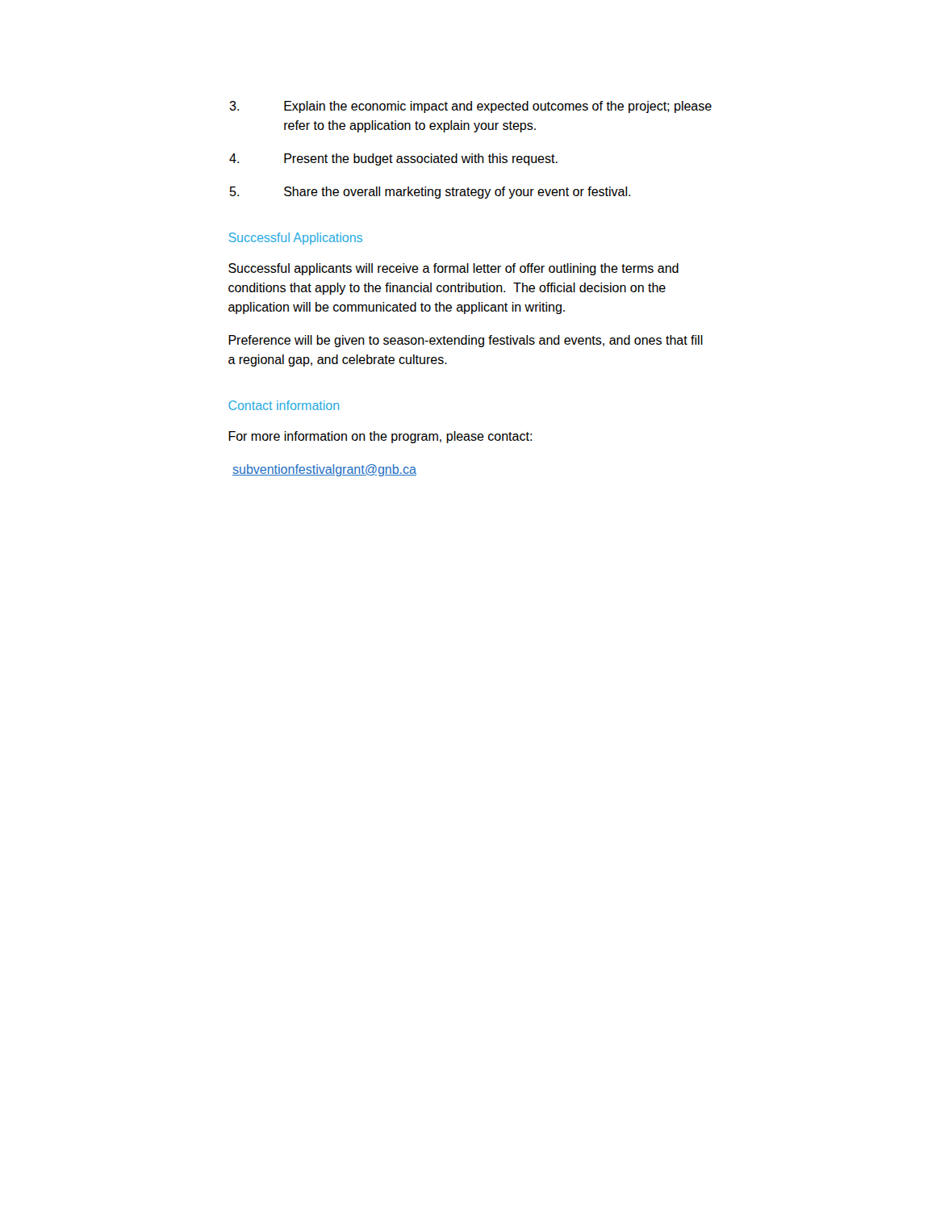3. Explain the economic impact and expected outcomes of the project; please refer to the application to explain your steps.
4. Present the budget associated with this request.
5. Share the overall marketing strategy of your event or festival.
Successful Applications
Successful applicants will receive a formal letter of offer outlining the terms and conditions that apply to the financial contribution. The official decision on the application will be communicated to the applicant in writing.
Preference will be given to season-extending festivals and events, and ones that fill a regional gap, and celebrate cultures.
Contact information
For more information on the program, please contact:
subventionfestivalgrant@gnb.ca